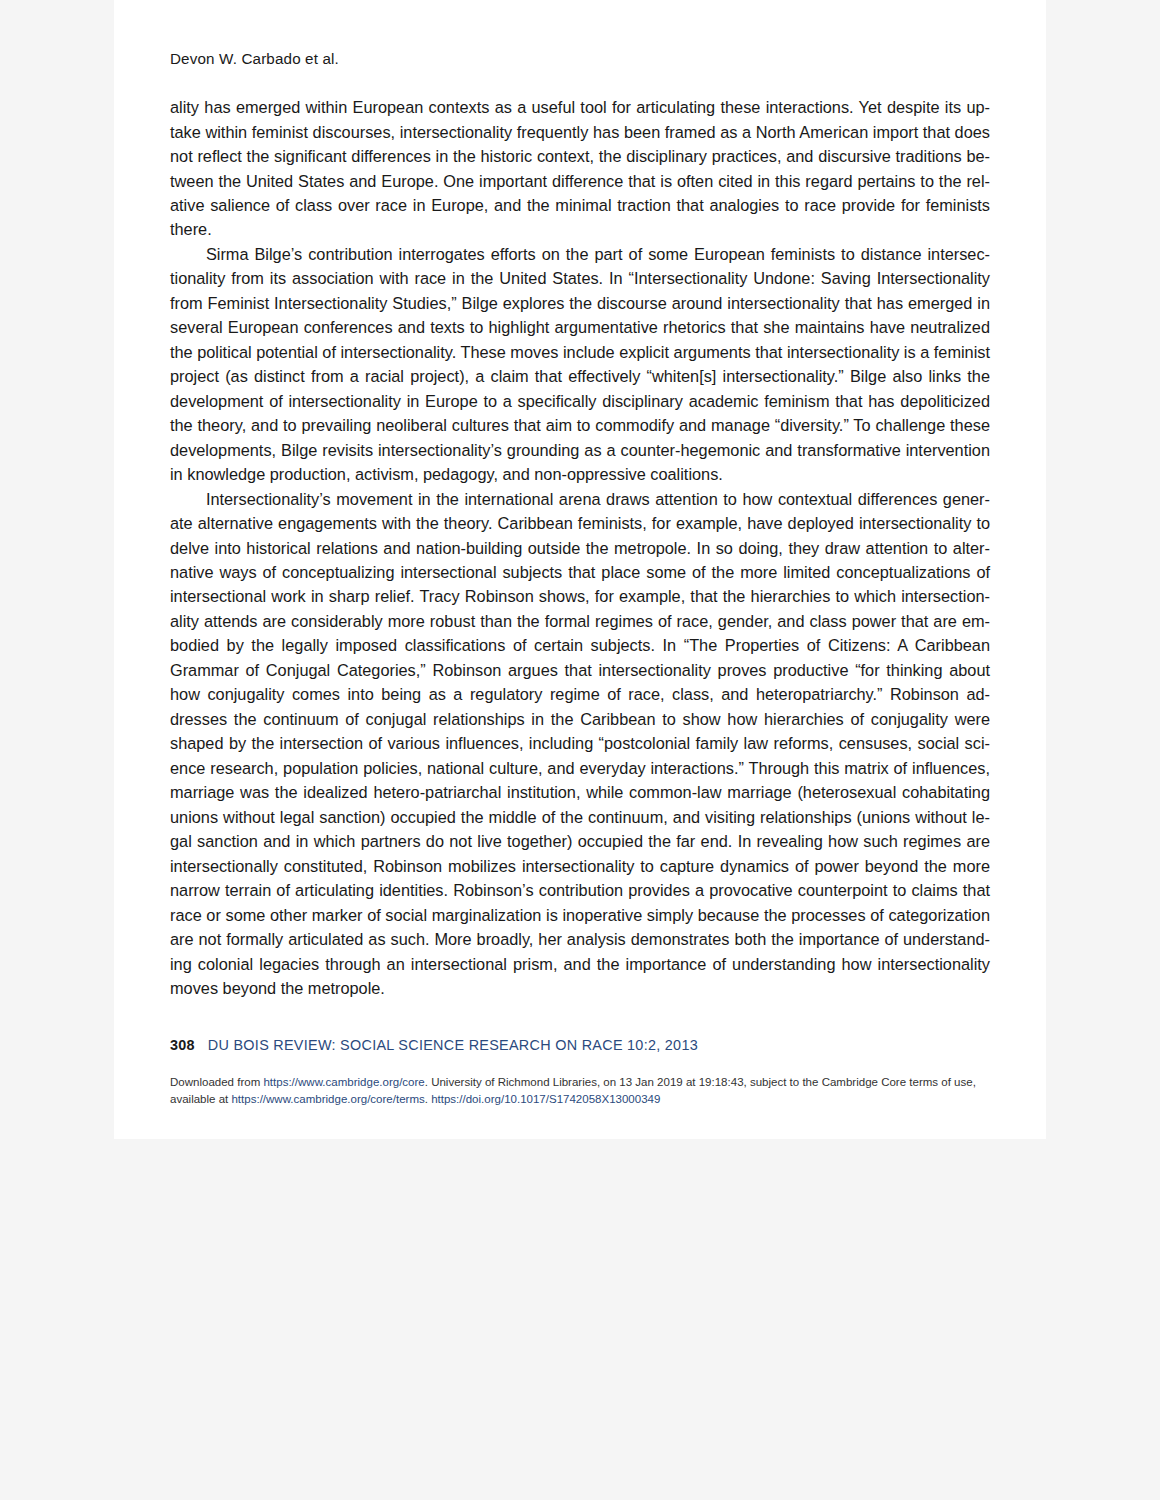Devon W. Carbado et al.
ality has emerged within European contexts as a useful tool for articulating these interactions. Yet despite its uptake within feminist discourses, intersectionality frequently has been framed as a North American import that does not reflect the significant differences in the historic context, the disciplinary practices, and discursive traditions between the United States and Europe. One important difference that is often cited in this regard pertains to the relative salience of class over race in Europe, and the minimal traction that analogies to race provide for feminists there.
Sirma Bilge’s contribution interrogates efforts on the part of some European feminists to distance intersectionality from its association with race in the United States. In “Intersectionality Undone: Saving Intersectionality from Feminist Intersectionality Studies,” Bilge explores the discourse around intersectionality that has emerged in several European conferences and texts to highlight argumentative rhetorics that she maintains have neutralized the political potential of intersectionality. These moves include explicit arguments that intersectionality is a feminist project (as distinct from a racial project), a claim that effectively “whiten[s] intersectionality.” Bilge also links the development of intersectionality in Europe to a specifically disciplinary academic feminism that has depoliticized the theory, and to prevailing neoliberal cultures that aim to commodify and manage “diversity.” To challenge these developments, Bilge revisits intersectionality’s grounding as a counter-hegemonic and transformative intervention in knowledge production, activism, pedagogy, and non-oppressive coalitions.
Intersectionality’s movement in the international arena draws attention to how contextual differences generate alternative engagements with the theory. Caribbean feminists, for example, have deployed intersectionality to delve into historical relations and nation-building outside the metropole. In so doing, they draw attention to alternative ways of conceptualizing intersectional subjects that place some of the more limited conceptualizations of intersectional work in sharp relief. Tracy Robinson shows, for example, that the hierarchies to which intersectionality attends are considerably more robust than the formal regimes of race, gender, and class power that are embodied by the legally imposed classifications of certain subjects. In “The Properties of Citizens: A Caribbean Grammar of Conjugal Categories,” Robinson argues that intersectionality proves productive “for thinking about how conjugality comes into being as a regulatory regime of race, class, and heteropatriarchy.” Robinson addresses the continuum of conjugal relationships in the Caribbean to show how hierarchies of conjugality were shaped by the intersection of various influences, including “postcolonial family law reforms, censuses, social science research, population policies, national culture, and everyday interactions.” Through this matrix of influences, marriage was the idealized hetero-patriarchal institution, while common-law marriage (heterosexual cohabitating unions without legal sanction) occupied the middle of the continuum, and visiting relationships (unions without legal sanction and in which partners do not live together) occupied the far end. In revealing how such regimes are intersectionally constituted, Robinson mobilizes intersectionality to capture dynamics of power beyond the more narrow terrain of articulating identities. Robinson’s contribution provides a provocative counterpoint to claims that race or some other marker of social marginalization is inoperative simply because the processes of categorization are not formally articulated as such. More broadly, her analysis demonstrates both the importance of understanding colonial legacies through an intersectional prism, and the importance of understanding how intersectionality moves beyond the metropole.
308 DU BOIS REVIEW: SOCIAL SCIENCE RESEARCH ON RACE 10:2, 2013
Downloaded from https://www.cambridge.org/core. University of Richmond Libraries, on 13 Jan 2019 at 19:18:43, subject to the Cambridge Core terms of use, available at https://www.cambridge.org/core/terms. https://doi.org/10.1017/S1742058X13000349